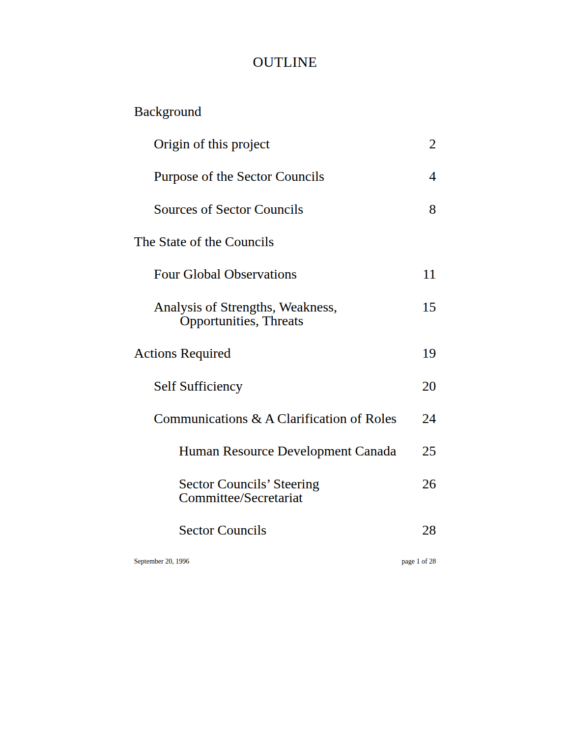OUTLINE
Background
Origin of this project 2
Purpose of the Sector Councils 4
Sources of Sector Councils 8
The State of the Councils
Four Global Observations 11
Analysis of Strengths, Weakness,Opportunities, Threats 15
Actions Required 19
Self Sufficiency 20
Communications & A Clarification of Roles 24
Human Resource Development Canada 25
Sector Councils’ Steering Committee/Secretariat 26
Sector Councils 28
September 20, 1996 page 1 of 28